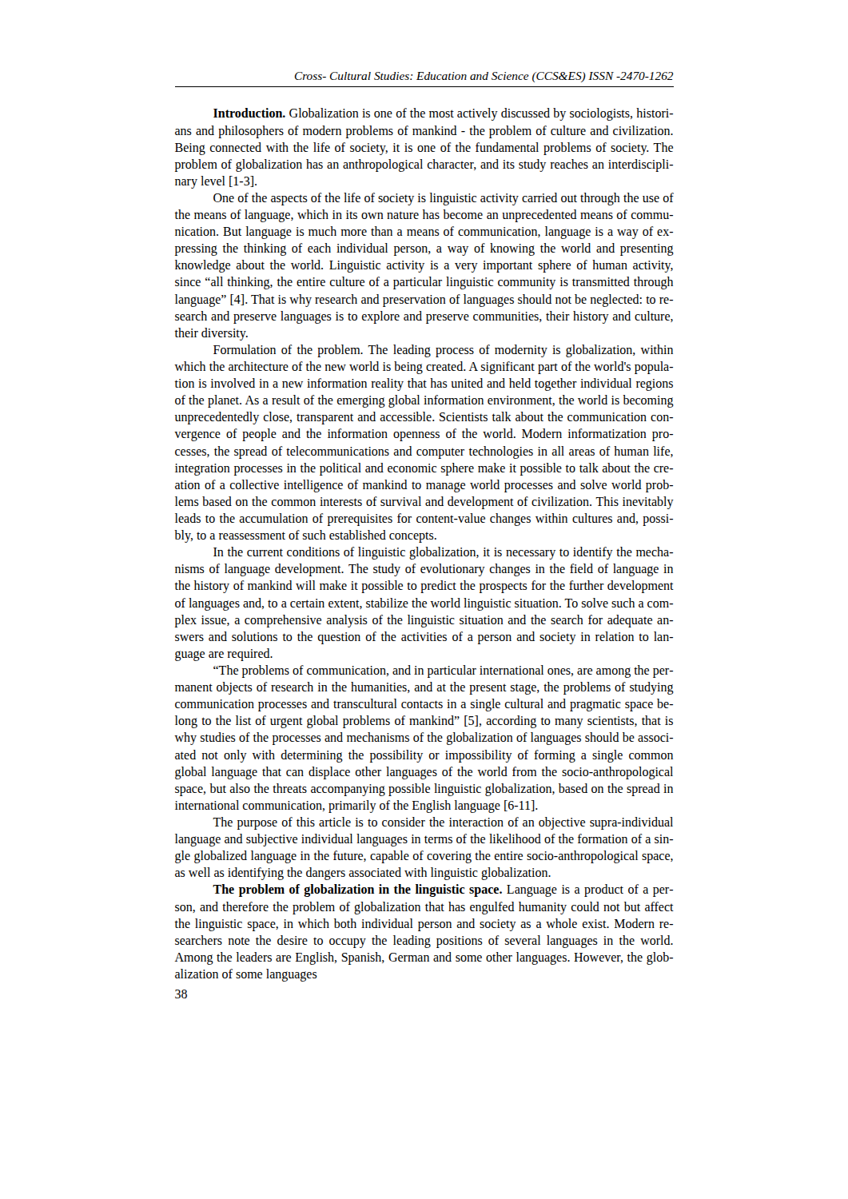Cross- Cultural Studies: Education and Science (CCS&ES) ISSN -2470-1262
Introduction. Globalization is one of the most actively discussed by sociologists, historians and philosophers of modern problems of mankind - the problem of culture and civilization. Being connected with the life of society, it is one of the fundamental problems of society. The problem of globalization has an anthropological character, and its study reaches an interdisciplinary level [1-3].
One of the aspects of the life of society is linguistic activity carried out through the use of the means of language, which in its own nature has become an unprecedented means of communication. But language is much more than a means of communication, language is a way of expressing the thinking of each individual person, a way of knowing the world and presenting knowledge about the world. Linguistic activity is a very important sphere of human activity, since “all thinking, the entire culture of a particular linguistic community is transmitted through language” [4]. That is why research and preservation of languages should not be neglected: to research and preserve languages is to explore and preserve communities, their history and culture, their diversity.
Formulation of the problem. The leading process of modernity is globalization, within which the architecture of the new world is being created. A significant part of the world's population is involved in a new information reality that has united and held together individual regions of the planet. As a result of the emerging global information environment, the world is becoming unprecedentedly close, transparent and accessible. Scientists talk about the communication convergence of people and the information openness of the world. Modern informatization processes, the spread of telecommunications and computer technologies in all areas of human life, integration processes in the political and economic sphere make it possible to talk about the creation of a collective intelligence of mankind to manage world processes and solve world problems based on the common interests of survival and development of civilization. This inevitably leads to the accumulation of prerequisites for content-value changes within cultures and, possibly, to a reassessment of such established concepts.
In the current conditions of linguistic globalization, it is necessary to identify the mechanisms of language development. The study of evolutionary changes in the field of language in the history of mankind will make it possible to predict the prospects for the further development of languages and, to a certain extent, stabilize the world linguistic situation. To solve such a complex issue, a comprehensive analysis of the linguistic situation and the search for adequate answers and solutions to the question of the activities of a person and society in relation to language are required.
“The problems of communication, and in particular international ones, are among the permanent objects of research in the humanities, and at the present stage, the problems of studying communication processes and transcultural contacts in a single cultural and pragmatic space belong to the list of urgent global problems of mankind” [5], according to many scientists, that is why studies of the processes and mechanisms of the globalization of languages should be associated not only with determining the possibility or impossibility of forming a single common global language that can displace other languages of the world from the socio-anthropological space, but also the threats accompanying possible linguistic globalization, based on the spread in international communication, primarily of the English language [6-11].
The purpose of this article is to consider the interaction of an objective supra-individual language and subjective individual languages in terms of the likelihood of the formation of a single globalized language in the future, capable of covering the entire socio-anthropological space, as well as identifying the dangers associated with linguistic globalization.
The problem of globalization in the linguistic space. Language is a product of a person, and therefore the problem of globalization that has engulfed humanity could not but affect the linguistic space, in which both individual person and society as a whole exist. Modern researchers note the desire to occupy the leading positions of several languages in the world. Among the leaders are English, Spanish, German and some other languages. However, the globalization of some languages
38